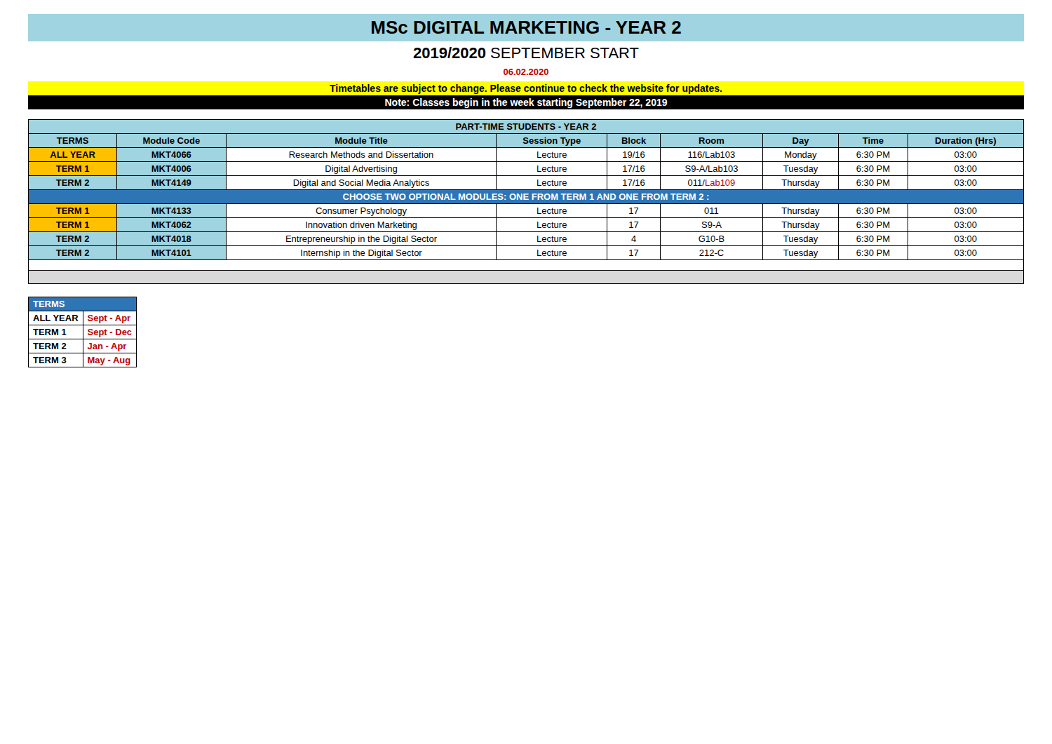MSc DIGITAL MARKETING - YEAR 2
2019/2020 SEPTEMBER START
06.02.2020
Timetables are subject to change. Please continue to check the website for updates.
Note: Classes begin in the week starting September 22, 2019
| PART-TIME STUDENTS - YEAR 2 |
| TERMS | Module Code | Module Title | Session Type | Block | Room | Day | Time | Duration (Hrs) |
| ALL YEAR | MKT4066 | Research Methods and Dissertation | Lecture | 19/16 | 116/Lab103 | Monday | 6:30 PM | 03:00 |
| TERM 1 | MKT4006 | Digital Advertising | Lecture | 17/16 | S9-A/Lab103 | Tuesday | 6:30 PM | 03:00 |
| TERM 2 | MKT4149 | Digital and Social Media Analytics | Lecture | 17/16 | 011/ Lab109 | Thursday | 6:30 PM | 03:00 |
| CHOOSE TWO OPTIONAL MODULES: ONE FROM TERM 1 AND ONE FROM TERM 2 : |
| TERM 1 | MKT4133 | Consumer Psychology | Lecture | 17 | 011 | Thursday | 6:30 PM | 03:00 |
| TERM 1 | MKT4062 | Innovation driven Marketing | Lecture | 17 | S9-A | Thursday | 6:30 PM | 03:00 |
| TERM 2 | MKT4018 | Entrepreneurship in the Digital Sector | Lecture | 4 | G10-B | Tuesday | 6:30 PM | 03:00 |
| TERM 2 | MKT4101 | Internship in the Digital Sector | Lecture | 17 | 212-C | Tuesday | 6:30 PM | 03:00 |
| TERMS |
| --- |
| ALL YEAR | Sept - Apr |
| TERM 1 | Sept - Dec |
| TERM 2 | Jan - Apr |
| TERM 3 | May - Aug |